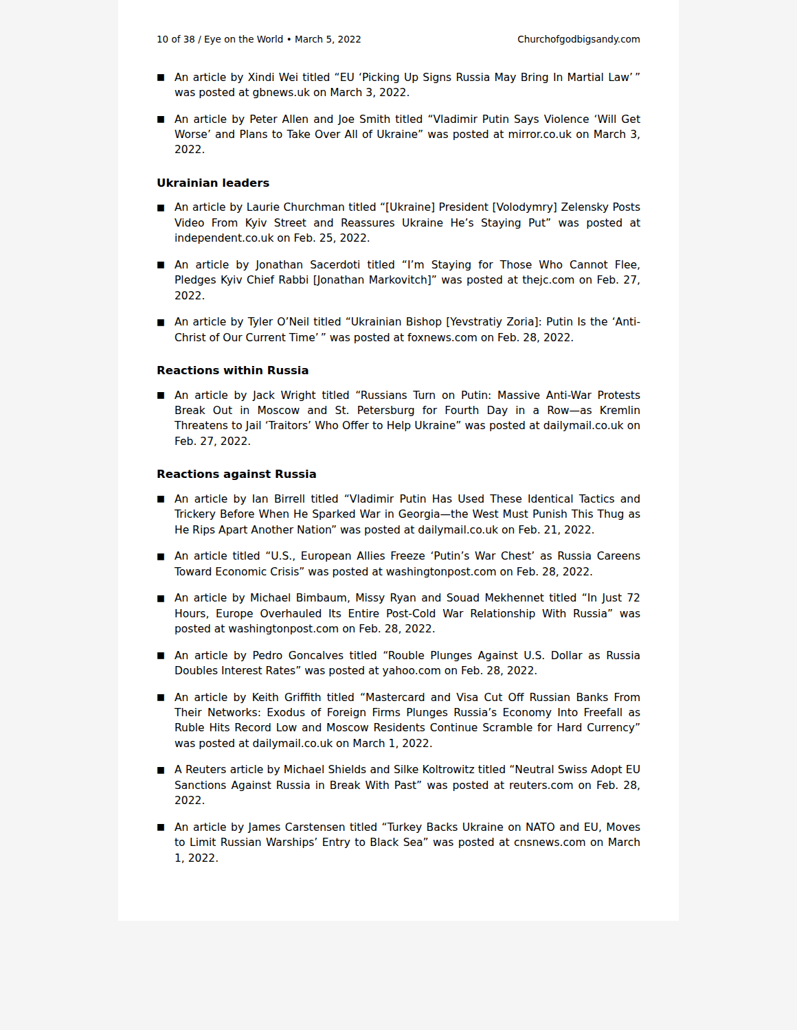10 of 38 / Eye on the World • March 5, 2022 Churchofgodbigsandy.com
An article by Xindi Wei titled “EU ‘Picking Up Signs Russia May Bring In Martial Law’ ” was posted at gbnews.uk on March 3, 2022.
An article by Peter Allen and Joe Smith titled “Vladimir Putin Says Violence ‘Will Get Worse’ and Plans to Take Over All of Ukraine” was posted at mirror.co.uk on March 3, 2022.
Ukrainian leaders
An article by Laurie Churchman titled “[Ukraine] President [Volodymry] Zelensky Posts Video From Kyiv Street and Reassures Ukraine He’s Staying Put” was posted at independent.co.uk on Feb. 25, 2022.
An article by Jonathan Sacerdoti titled “I’m Staying for Those Who Cannot Flee, Pledges Kyiv Chief Rabbi [Jonathan Markovitch]” was posted at thejc.com on Feb. 27, 2022.
An article by Tyler O’Neil titled “Ukrainian Bishop [Yevstratiy Zoria]: Putin Is the ‘Anti-Christ of Our Current Time’ ” was posted at foxnews.com on Feb. 28, 2022.
Reactions within Russia
An article by Jack Wright titled “Russians Turn on Putin: Massive Anti-War Protests Break Out in Moscow and St. Petersburg for Fourth Day in a Row—as Kremlin Threatens to Jail ‘Traitors’ Who Offer to Help Ukraine” was posted at dailymail.co.uk on Feb. 27, 2022.
Reactions against Russia
An article by Ian Birrell titled “Vladimir Putin Has Used These Identical Tactics and Trickery Before When He Sparked War in Georgia—the West Must Punish This Thug as He Rips Apart Another Nation” was posted at dailymail.co.uk on Feb. 21, 2022.
An article titled “U.S., European Allies Freeze ‘Putin’s War Chest’ as Russia Careens Toward Economic Crisis” was posted at washingtonpost.com on Feb. 28, 2022.
An article by Michael Bimbaum, Missy Ryan and Souad Mekhennet titled “In Just 72 Hours, Europe Overhauled Its Entire Post-Cold War Relationship With Russia” was posted at washingtonpost.com on Feb. 28, 2022.
An article by Pedro Goncalves titled “Rouble Plunges Against U.S. Dollar as Russia Doubles Interest Rates” was posted at yahoo.com on Feb. 28, 2022.
An article by Keith Griffith titled “Mastercard and Visa Cut Off Russian Banks From Their Networks: Exodus of Foreign Firms Plunges Russia’s Economy Into Freefall as Ruble Hits Record Low and Moscow Residents Continue Scramble for Hard Currency” was posted at dailymail.co.uk on March 1, 2022.
A Reuters article by Michael Shields and Silke Koltrowitz titled “Neutral Swiss Adopt EU Sanctions Against Russia in Break With Past” was posted at reuters.com on Feb. 28, 2022.
An article by James Carstensen titled “Turkey Backs Ukraine on NATO and EU, Moves to Limit Russian Warships’ Entry to Black Sea” was posted at cnsnews.com on March 1, 2022.